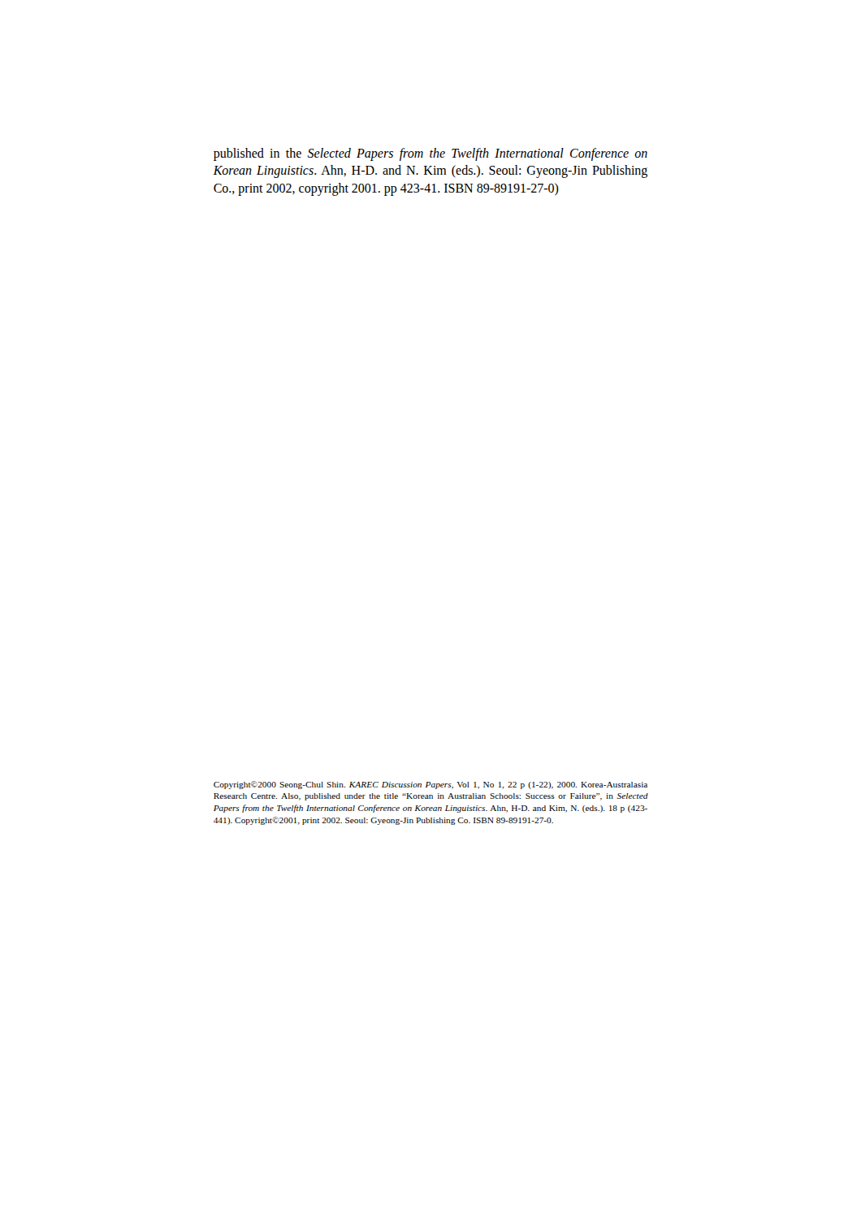published in the Selected Papers from the Twelfth International Conference on Korean Linguistics. Ahn, H-D. and N. Kim (eds.). Seoul: Gyeong-Jin Publishing Co., print 2002, copyright 2001. pp 423-41. ISBN 89-89191-27-0)
Copyright©2000 Seong-Chul Shin. KAREC Discussion Papers, Vol 1, No 1, 22 p (1-22), 2000. Korea-Australasia Research Centre. Also, published under the title “Korean in Australian Schools: Success or Failure”, in Selected Papers from the Twelfth International Conference on Korean Linguistics. Ahn, H-D. and Kim, N. (eds.). 18 p (423-441). Copyright©2001, print 2002. Seoul: Gyeong-Jin Publishing Co. ISBN 89-89191-27-0.